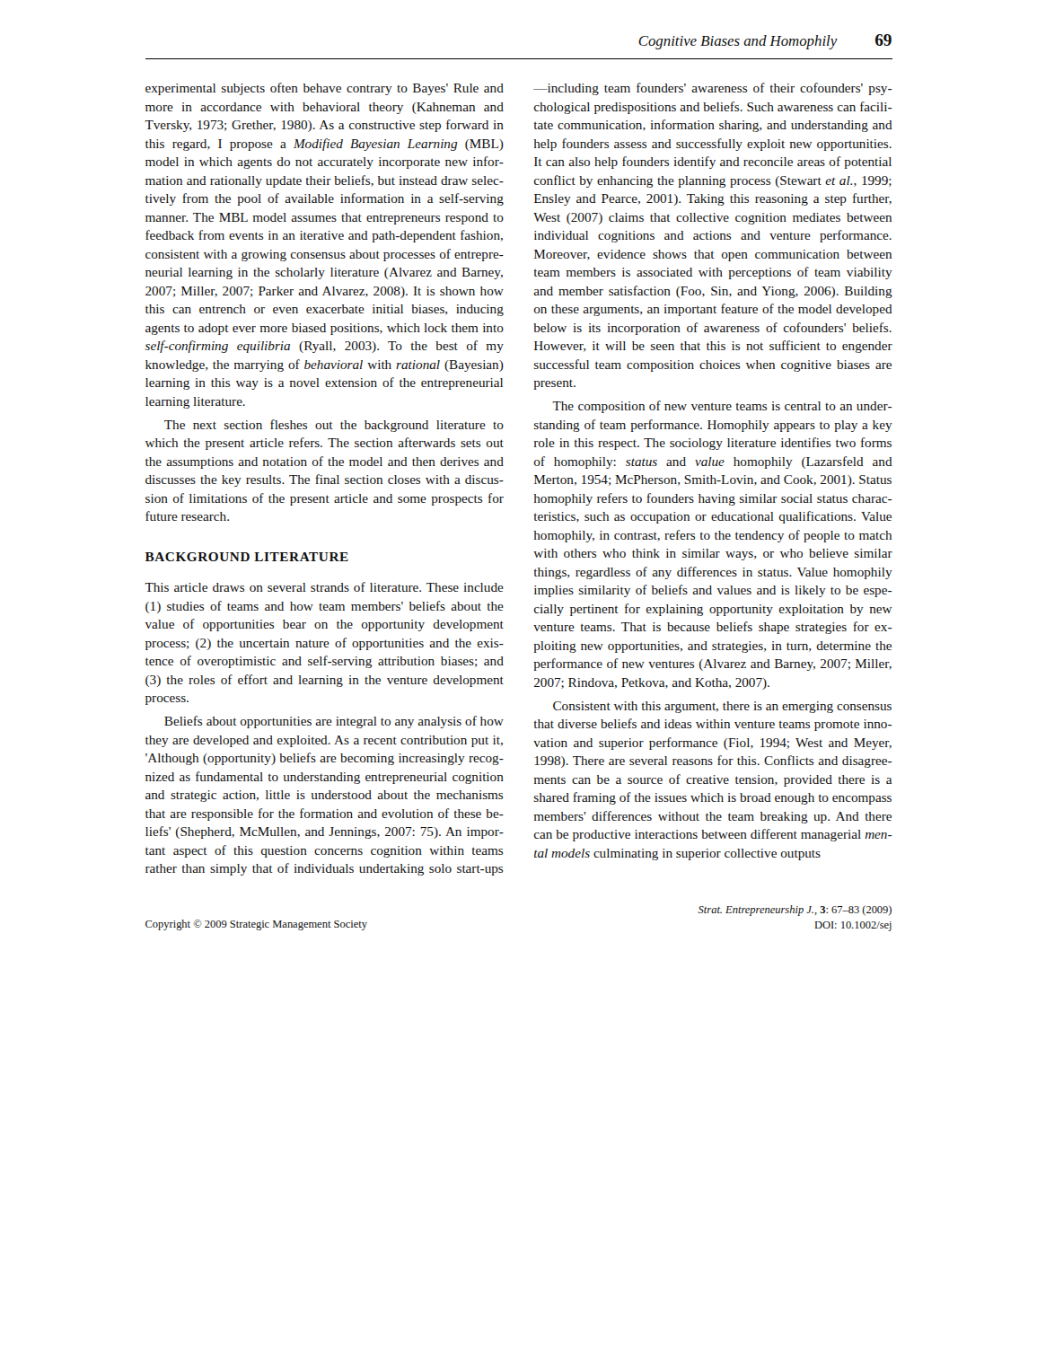Cognitive Biases and Homophily 69
experimental subjects often behave contrary to Bayes' Rule and more in accordance with behavioral theory (Kahneman and Tversky, 1973; Grether, 1980). As a constructive step forward in this regard, I propose a Modified Bayesian Learning (MBL) model in which agents do not accurately incorporate new information and rationally update their beliefs, but instead draw selectively from the pool of available information in a self-serving manner. The MBL model assumes that entrepreneurs respond to feedback from events in an iterative and path-dependent fashion, consistent with a growing consensus about processes of entrepreneurial learning in the scholarly literature (Alvarez and Barney, 2007; Miller, 2007; Parker and Alvarez, 2008). It is shown how this can entrench or even exacerbate initial biases, inducing agents to adopt ever more biased positions, which lock them into self-confirming equilibria (Ryall, 2003). To the best of my knowledge, the marrying of behavioral with rational (Bayesian) learning in this way is a novel extension of the entrepreneurial learning literature.
The next section fleshes out the background literature to which the present article refers. The section afterwards sets out the assumptions and notation of the model and then derives and discusses the key results. The final section closes with a discussion of limitations of the present article and some prospects for future research.
BACKGROUND LITERATURE
This article draws on several strands of literature. These include (1) studies of teams and how team members' beliefs about the value of opportunities bear on the opportunity development process; (2) the uncertain nature of opportunities and the existence of overoptimistic and self-serving attribution biases; and (3) the roles of effort and learning in the venture development process.
Beliefs about opportunities are integral to any analysis of how they are developed and exploited. As a recent contribution put it, 'Although (opportunity) beliefs are becoming increasingly recognized as fundamental to understanding entrepreneurial cognition and strategic action, little is understood about the mechanisms that are responsible for the formation and evolution of these beliefs' (Shepherd, McMullen, and Jennings, 2007: 75). An important aspect of this question concerns cognition within teams rather than simply that of individuals undertaking solo start-ups—including team founders' awareness of their cofounders' psychological predispositions and beliefs. Such awareness can facilitate communication, information sharing, and understanding and help founders assess and successfully exploit new opportunities. It can also help founders identify and reconcile areas of potential conflict by enhancing the planning process (Stewart et al., 1999; Ensley and Pearce, 2001). Taking this reasoning a step further, West (2007) claims that collective cognition mediates between individual cognitions and actions and venture performance. Moreover, evidence shows that open communication between team members is associated with perceptions of team viability and member satisfaction (Foo, Sin, and Yiong, 2006). Building on these arguments, an important feature of the model developed below is its incorporation of awareness of cofounders' beliefs. However, it will be seen that this is not sufficient to engender successful team composition choices when cognitive biases are present.
The composition of new venture teams is central to an understanding of team performance. Homophily appears to play a key role in this respect. The sociology literature identifies two forms of homophily: status and value homophily (Lazarsfeld and Merton, 1954; McPherson, Smith-Lovin, and Cook, 2001). Status homophily refers to founders having similar social status characteristics, such as occupation or educational qualifications. Value homophily, in contrast, refers to the tendency of people to match with others who think in similar ways, or who believe similar things, regardless of any differences in status. Value homophily implies similarity of beliefs and values and is likely to be especially pertinent for explaining opportunity exploitation by new venture teams. That is because beliefs shape strategies for exploiting new opportunities, and strategies, in turn, determine the performance of new ventures (Alvarez and Barney, 2007; Miller, 2007; Rindova, Petkova, and Kotha, 2007).
Consistent with this argument, there is an emerging consensus that diverse beliefs and ideas within venture teams promote innovation and superior performance (Fiol, 1994; West and Meyer, 1998). There are several reasons for this. Conflicts and disagreements can be a source of creative tension, provided there is a shared framing of the issues which is broad enough to encompass members' differences without the team breaking up. And there can be productive interactions between different managerial mental models culminating in superior collective outputs
Copyright © 2009 Strategic Management Society
Strat. Entrepreneurship J., 3: 67–83 (2009)
DOI: 10.1002/sej